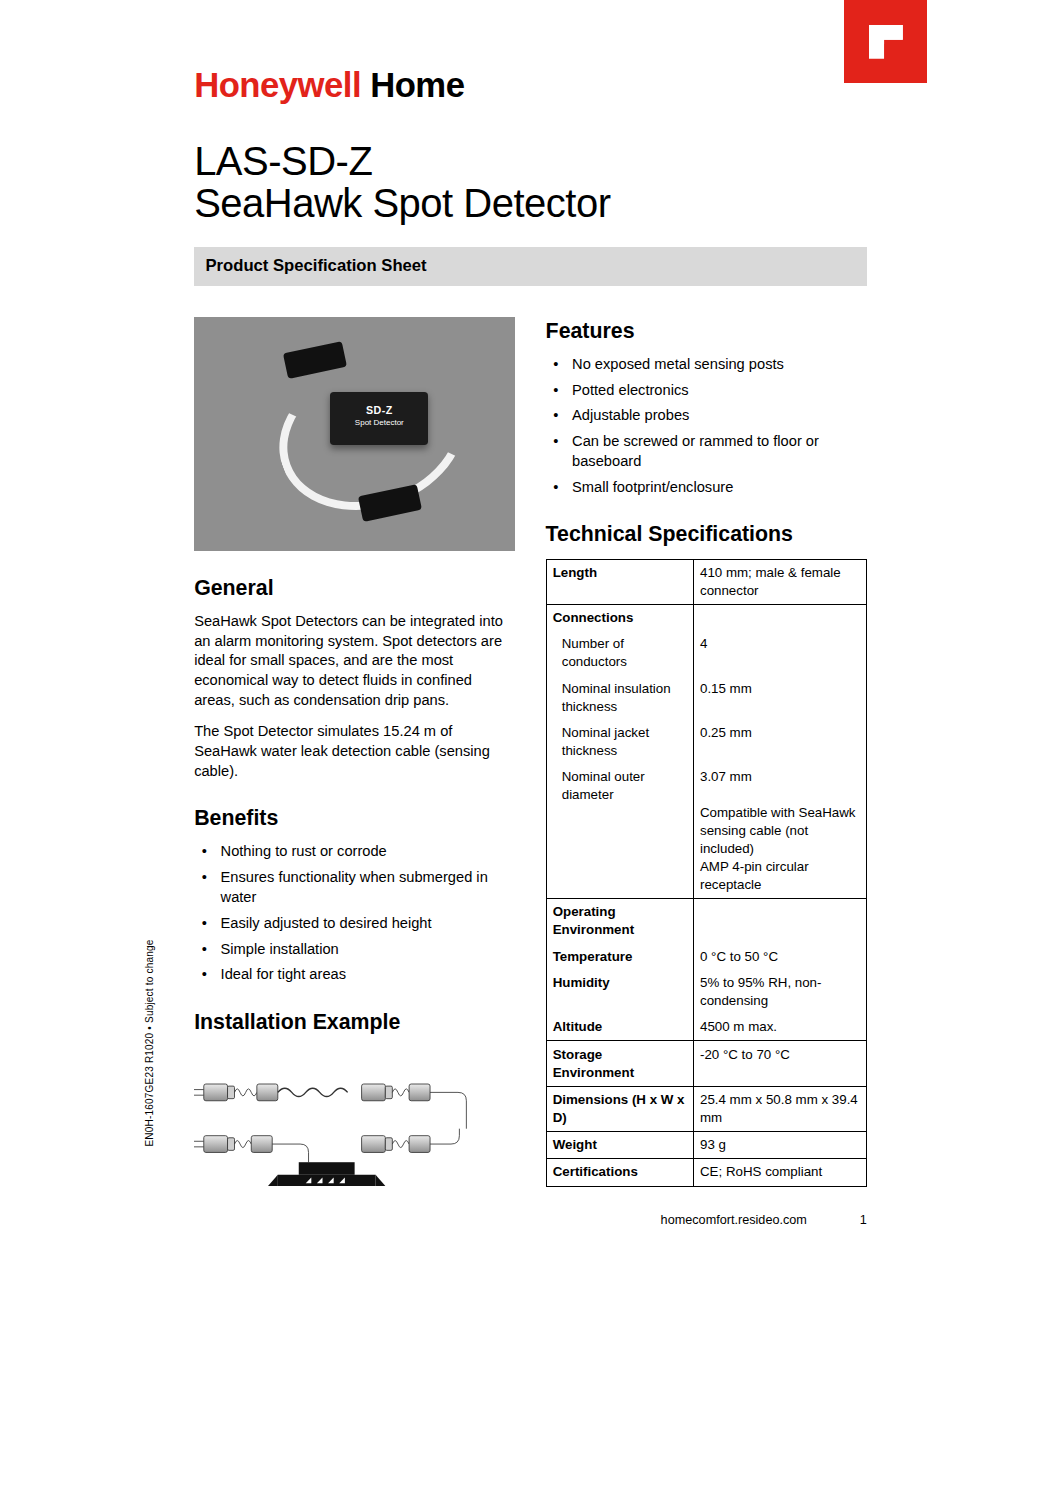Honeywell Home
LAS-SD-Z
SeaHawk Spot Detector
Product Specification Sheet
SD-Z
Spot Detector
General
SeaHawk Spot Detectors can be integrated into an alarm monitoring system. Spot detectors are ideal for small spaces, and are the most economical way to detect fluids in confined areas, such as condensation drip pans.
The Spot Detector simulates 15.24 m of SeaHawk water leak detection cable (sensing cable).
Benefits
Nothing to rust or corrode
Ensures functionality when submerged in water
Easily adjusted to desired height
Simple installation
Ideal for tight areas
Installation Example
Features
No exposed metal sensing posts
Potted electronics
Adjustable probes
Can be screwed or rammed to floor or baseboard
Small footprint/enclosure
Technical Specifications
| Length | 410 mm; male & female connector |
| Connections | |
| Number of conductors | 4 |
| Nominal insulation thickness | 0.15 mm |
| Nominal jacket thickness | 0.25 mm |
| Nominal outer diameter | 3.07 mm Compatible with SeaHawk sensing cable (not included) AMP 4-pin circular receptacle |
| Operating Environment | |
| Temperature | 0 °C to 50 °C |
| Humidity | 5% to 95% RH, non-condensing |
| Altitude | 4500 m max. |
| Storage Environment | -20 °C to 70 °C |
| Dimensions (H x W x D) | 25.4 mm x 50.8 mm x 39.4 mm |
| Weight | 93 g |
| Certifications | CE; RoHS compliant |
EN0H-1607GE23 R1020 • Subject to change
homecomfort.resideo.com 1